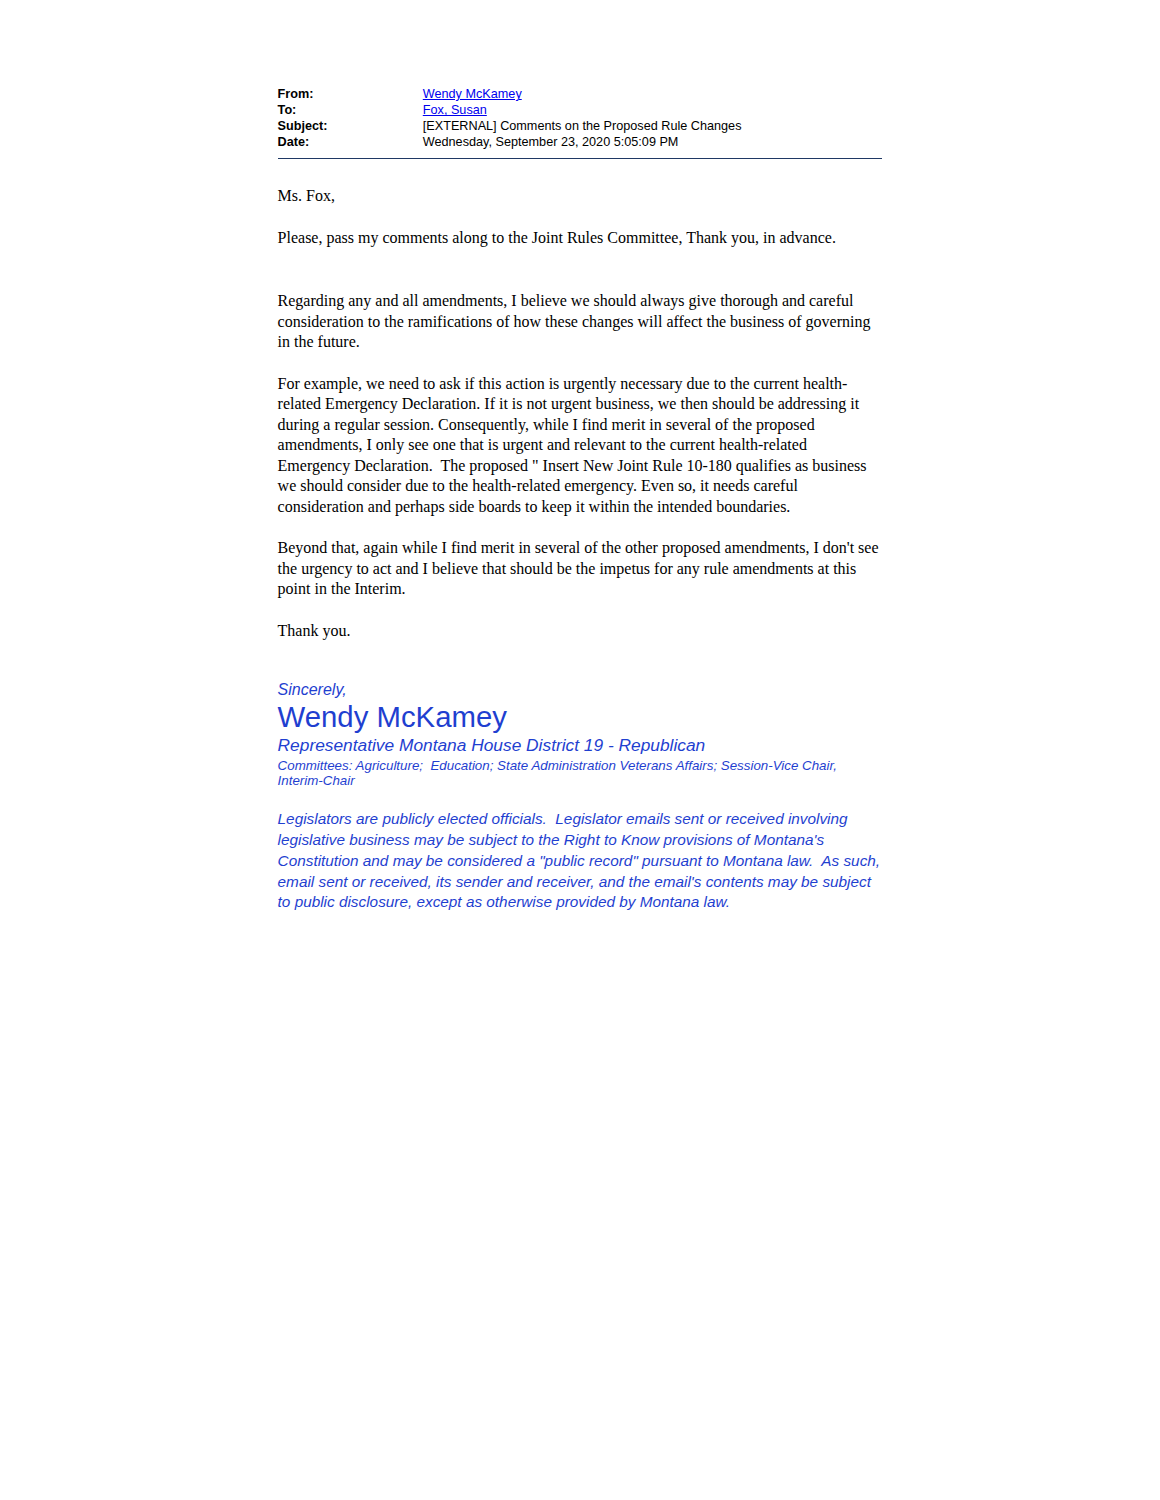| From: | Wendy McKamey |
| To: | Fox, Susan |
| Subject: | [EXTERNAL] Comments on the Proposed Rule Changes |
| Date: | Wednesday, September 23, 2020 5:05:09 PM |
Ms. Fox,
Please, pass my comments along to the Joint Rules Committee, Thank you, in advance.
Regarding any and all amendments, I believe we should always give thorough and careful consideration to the ramifications of how these changes will affect the business of governing in the future.
For example, we need to ask if this action is urgently necessary due to the current health-related Emergency Declaration. If it is not urgent business, we then should be addressing it during a regular session. Consequently, while I find merit in several of the proposed amendments, I only see one that is urgent and relevant to the current health-related Emergency Declaration. The proposed " Insert New Joint Rule 10-180 qualifies as business we should consider due to the health-related emergency. Even so, it needs careful consideration and perhaps side boards to keep it within the intended boundaries.
Beyond that, again while I find merit in several of the other proposed amendments, I don't see the urgency to act and I believe that should be the impetus for any rule amendments at this point in the Interim.
Thank you.
Sincerely,
Wendy McKamey
Representative Montana House District 19 - Republican
Committees: Agriculture; Education; State Administration Veterans Affairs; Session-Vice Chair, Interim-Chair
Legislators are publicly elected officials. Legislator emails sent or received involving legislative business may be subject to the Right to Know provisions of Montana's Constitution and may be considered a "public record" pursuant to Montana law. As such, email sent or received, its sender and receiver, and the email's contents may be subject to public disclosure, except as otherwise provided by Montana law.